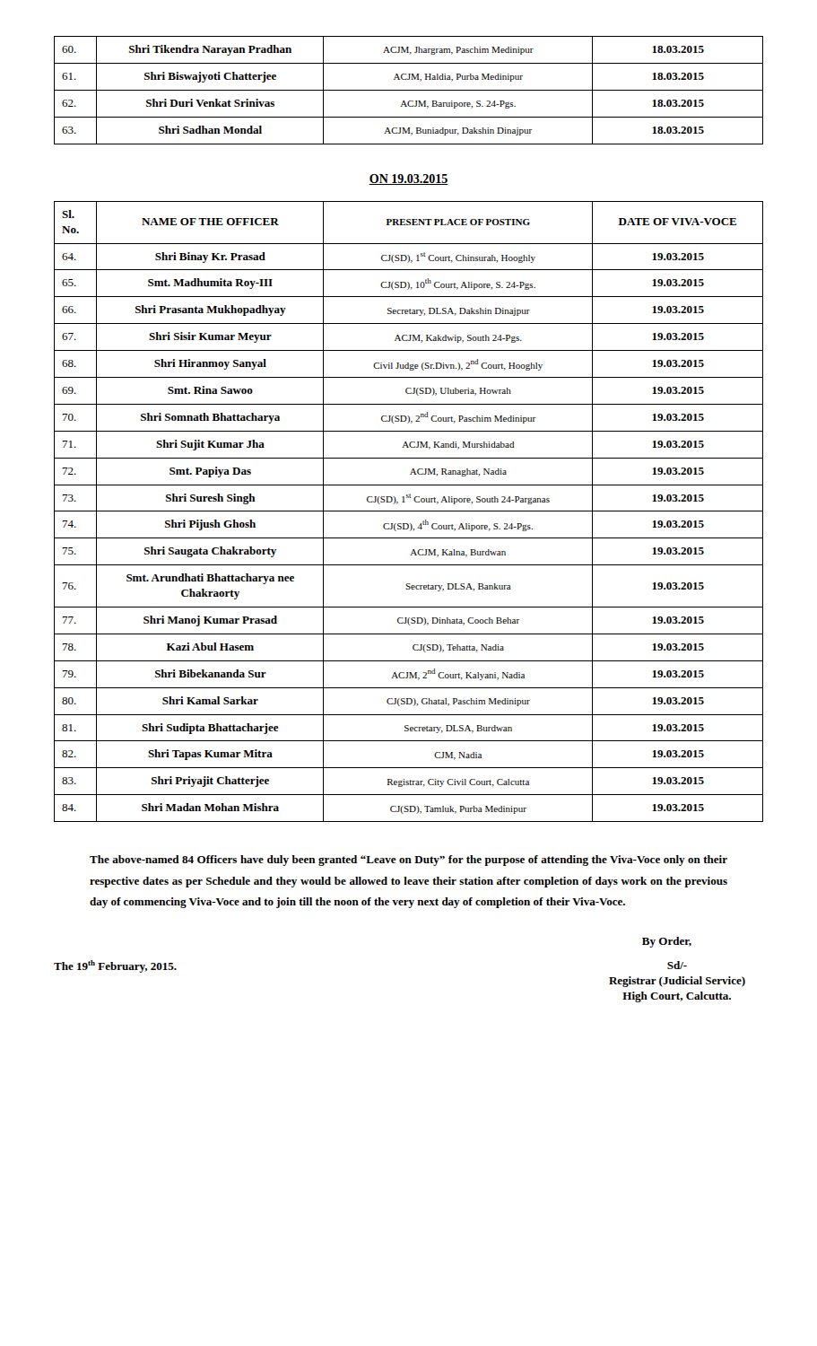| 60. | Shri Tikendra Narayan Pradhan | ACJM, Jhargram, Paschim Medinipur | 18.03.2015 |
| 61. | Shri Biswajyoti Chatterjee | ACJM, Haldia, Purba Medinipur | 18.03.2015 |
| 62. | Shri Duri Venkat Srinivas | ACJM, Baruipore, S. 24-Pgs. | 18.03.2015 |
| 63. | Shri Sadhan Mondal | ACJM, Buniadpur, Dakshin Dinajpur | 18.03.2015 |
ON 19.03.2015
| Sl. No. | NAME OF THE OFFICER | PRESENT PLACE OF POSTING | DATE OF VIVA-VOCE |
| --- | --- | --- | --- |
| 64. | Shri Binay Kr. Prasad | CJ(SD), 1 st Court, Chinsurah, Hooghly | 19.03.2015 |
| 65. | Smt. Madhumita Roy-III | CJ(SD), 10 th Court, Alipore, S. 24-Pgs. | 19.03.2015 |
| 66. | Shri Prasanta Mukhopadhyay | Secretary, DLSA, Dakshin Dinajpur | 19.03.2015 |
| 67. | Shri Sisir Kumar Meyur | ACJM, Kakdwip, South 24-Pgs. | 19.03.2015 |
| 68. | Shri Hiranmoy Sanyal | Civil Judge (Sr.Divn.), 2 nd Court, Hooghly | 19.03.2015 |
| 69. | Smt. Rina Sawoo | CJ(SD), Uluberia, Howrah | 19.03.2015 |
| 70. | Shri Somnath Bhattacharya | CJ(SD), 2 nd Court, Paschim Medinipur | 19.03.2015 |
| 71. | Shri Sujit Kumar Jha | ACJM, Kandi, Murshidabad | 19.03.2015 |
| 72. | Smt. Papiya Das | ACJM, Ranaghat, Nadia | 19.03.2015 |
| 73. | Shri Suresh Singh | CJ(SD), 1 st Court, Alipore, South 24-Parganas | 19.03.2015 |
| 74. | Shri Pijush Ghosh | CJ(SD), 4 th Court, Alipore, S. 24-Pgs. | 19.03.2015 |
| 75. | Shri Saugata Chakraborty | ACJM, Kalna, Burdwan | 19.03.2015 |
| 76. | Smt. Arundhati Bhattacharya nee Chakraorty | Secretary, DLSA, Bankura | 19.03.2015 |
| 77. | Shri Manoj Kumar Prasad | CJ(SD), Dinhata, Cooch Behar | 19.03.2015 |
| 78. | Kazi Abul Hasem | CJ(SD), Tehatta, Nadia | 19.03.2015 |
| 79. | Shri Bibekananda Sur | ACJM, 2 nd Court, Kalyani, Nadia | 19.03.2015 |
| 80. | Shri Kamal Sarkar | CJ(SD), Ghatal, Paschim Medinipur | 19.03.2015 |
| 81. | Shri Sudipta Bhattacharjee | Secretary, DLSA, Burdwan | 19.03.2015 |
| 82. | Shri Tapas Kumar Mitra | CJM, Nadia | 19.03.2015 |
| 83. | Shri Priyajit Chatterjee | Registrar, City Civil Court, Calcutta | 19.03.2015 |
| 84. | Shri Madan Mohan Mishra | CJ(SD), Tamluk, Purba Medinipur | 19.03.2015 |
The above-named 84 Officers have duly been granted “Leave on Duty” for the purpose of attending the Viva-Voce only on their respective dates as per Schedule and they would be allowed to leave their station after completion of days work on the previous day of commencing Viva-Voce and to join till the noon of the very next day of completion of their Viva-Voce.
By Order,
The 19th February, 2015.
Sd/-
Registrar (Judicial Service)
High Court, Calcutta.